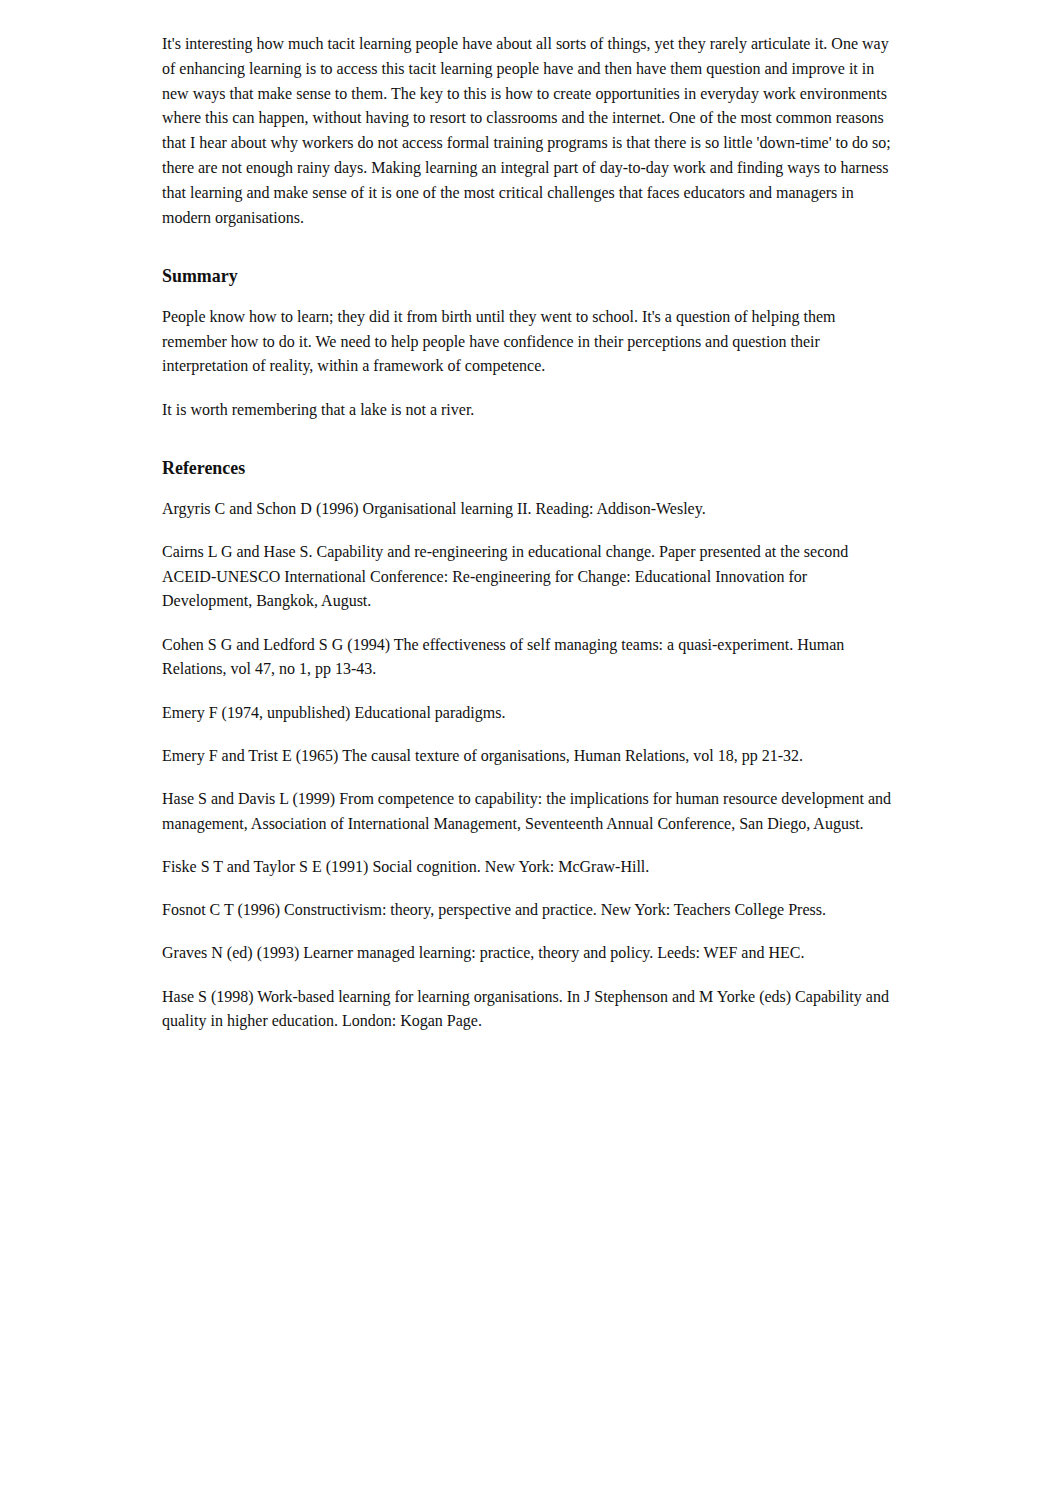It's interesting how much tacit learning people have about all sorts of things, yet they rarely articulate it. One way of enhancing learning is to access this tacit learning people have and then have them question and improve it in new ways that make sense to them. The key to this is how to create opportunities in everyday work environments where this can happen, without having to resort to classrooms and the internet. One of the most common reasons that I hear about why workers do not access formal training programs is that there is so little 'down-time' to do so; there are not enough rainy days. Making learning an integral part of day-to-day work and finding ways to harness that learning and make sense of it is one of the most critical challenges that faces educators and managers in modern organisations.
Summary
People know how to learn; they did it from birth until they went to school. It's a question of helping them remember how to do it. We need to help people have confidence in their perceptions and question their interpretation of reality, within a framework of competence.
It is worth remembering that a lake is not a river.
References
Argyris C and Schon D (1996) Organisational learning II. Reading: Addison-Wesley.
Cairns L G and Hase S. Capability and re-engineering in educational change. Paper presented at the second ACEID-UNESCO International Conference: Re-engineering for Change: Educational Innovation for Development, Bangkok, August.
Cohen S G and Ledford S G (1994) The effectiveness of self managing teams: a quasi-experiment. Human Relations, vol 47, no 1, pp 13-43.
Emery F (1974, unpublished) Educational paradigms.
Emery F and Trist E (1965) The causal texture of organisations, Human Relations, vol 18, pp 21-32.
Hase S and Davis L (1999) From competence to capability: the implications for human resource development and management, Association of International Management, Seventeenth Annual Conference, San Diego, August.
Fiske S T and Taylor S E (1991) Social cognition. New York: McGraw-Hill.
Fosnot C T (1996) Constructivism: theory, perspective and practice. New York: Teachers College Press.
Graves N (ed) (1993) Learner managed learning: practice, theory and policy. Leeds: WEF and HEC.
Hase S (1998) Work-based learning for learning organisations. In J Stephenson and M Yorke (eds) Capability and quality in higher education. London: Kogan Page.